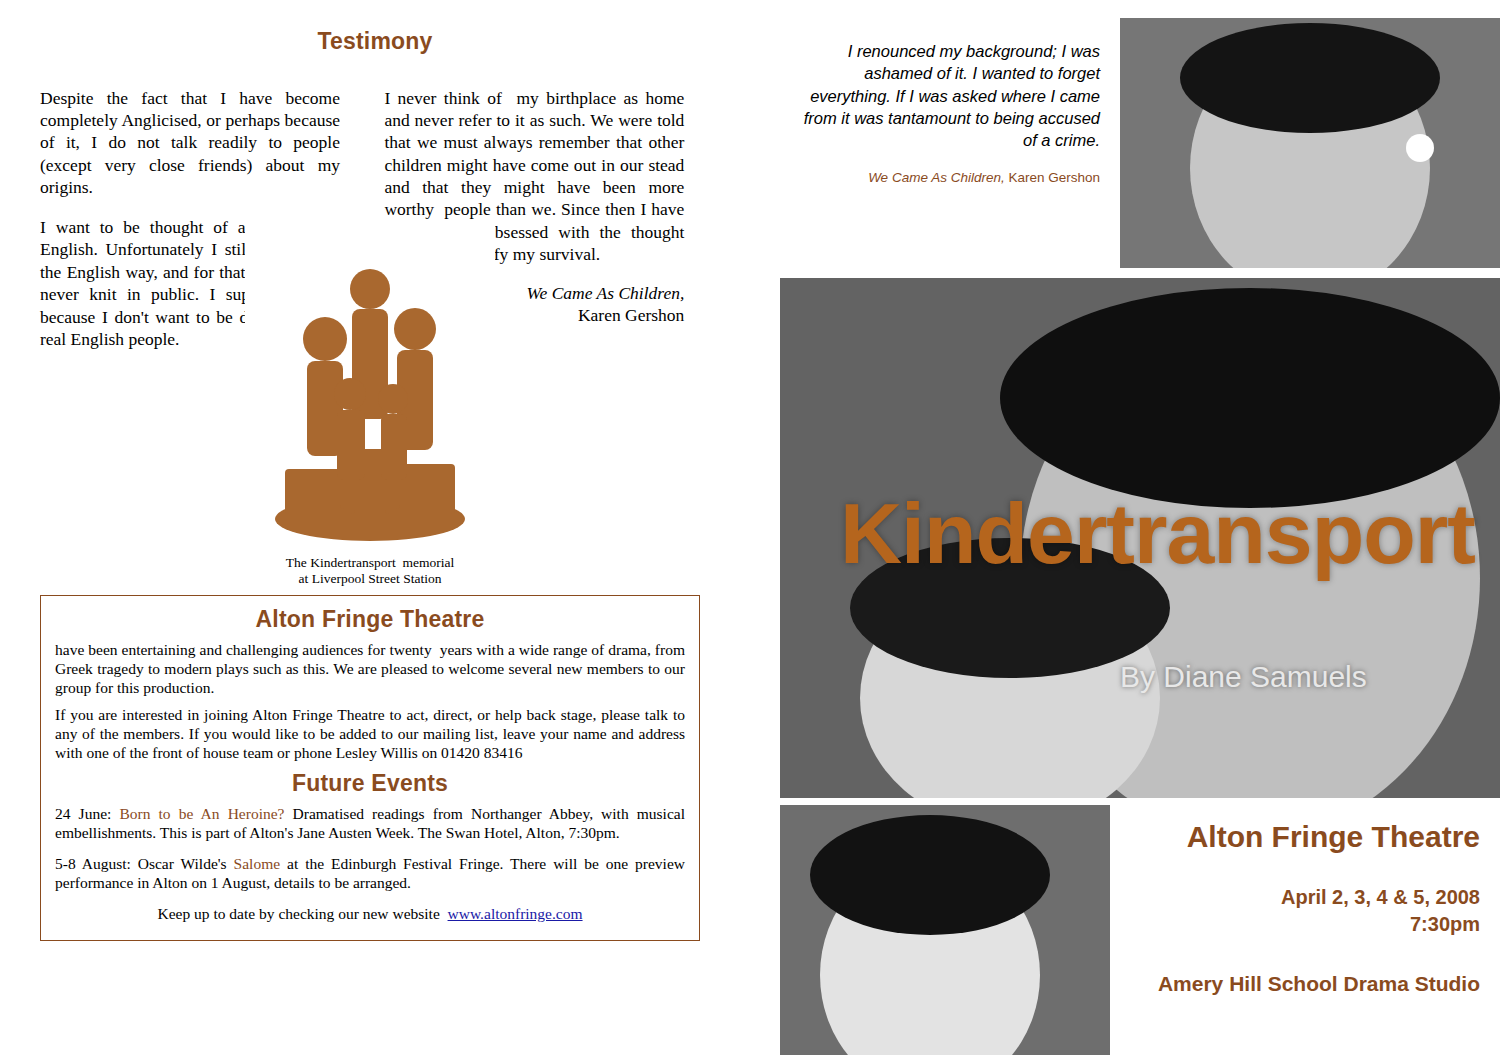Testimony
The Kindertransport memorial
at Liverpool Street Station
Despite the fact that I have become completely Anglicised, or perhaps because of it, I do not talk readily to people (except very close friends) about my origins.
I want to be thought of as completely English. Unfortunately I still cannot knit the English way, and for that reason I will never knit in public. I suppose this is because I don't want to be different from real English people.
I never think of my birthplace as home and never refer to it as such. We were told that we must always remember that other children might have come out in our stead and that they might have been more worthy people than we. Since then I have always been obsessed with the thought that I must justify my survival.
We Came As Children,
Karen Gershon
Alton Fringe Theatre
have been entertaining and challenging audiences for twenty years with a wide range of drama, from Greek tragedy to modern plays such as this. We are pleased to welcome several new members to our group for this production.
If you are interested in joining Alton Fringe Theatre to act, direct, or help back stage, please talk to any of the members. If you would like to be added to our mailing list, leave your name and address with one of the front of house team or phone Lesley Willis on 01420 83416
Future Events
24 June: Born to be An Heroine? Dramatised readings from Northanger Abbey, with musical embellishments. This is part of Alton's Jane Austen Week. The Swan Hotel, Alton, 7:30pm.
5-8 August: Oscar Wilde's Salome at the Edinburgh Festival Fringe. There will be one preview performance in Alton on 1 August, details to be arranged.
Keep up to date by checking our new website www.altonfringe.com
I renounced my background; I was ashamed of it. I wanted to forget everything. If I was asked where I came from it was tantamount to being accused of a crime.
We Came As Children, Karen Gershon
Kindertransport
By Diane Samuels
Alton Fringe Theatre
April 2, 3, 4 & 5, 2008
7:30pm
Amery Hill School Drama Studio